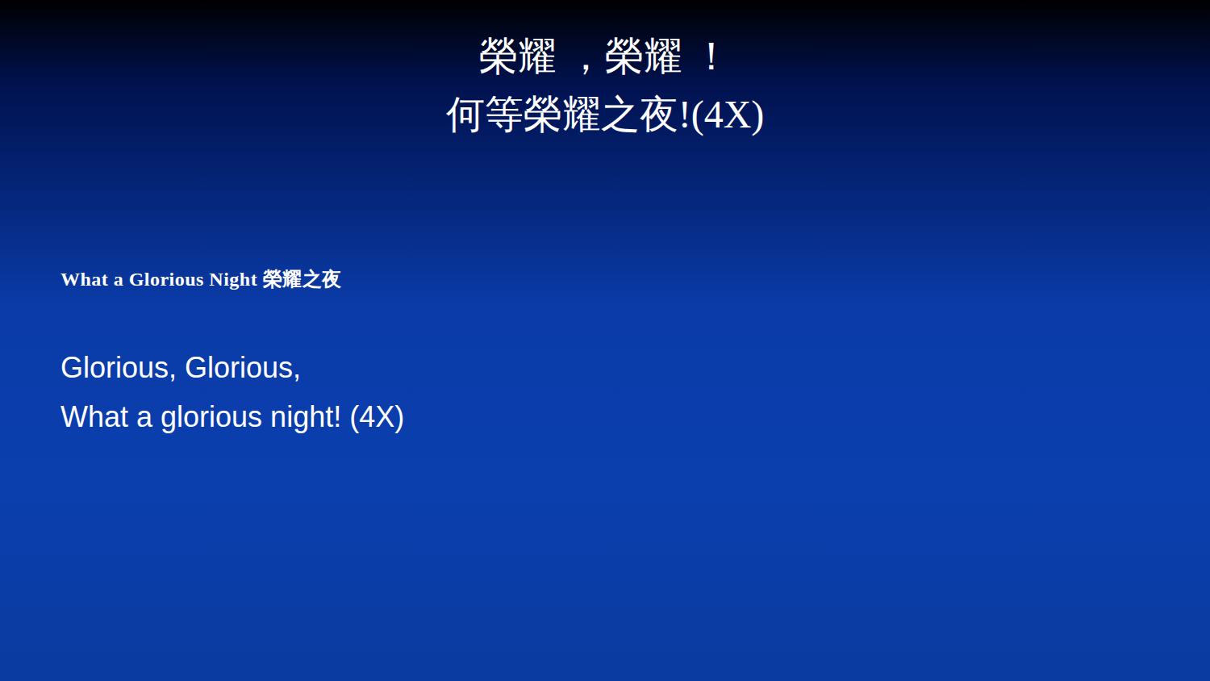榮耀 ，榮耀 ！
何等榮耀之夜!(4X)
What a Glorious Night 榮耀之夜
Glorious, Glorious,
What a glorious night! (4X)